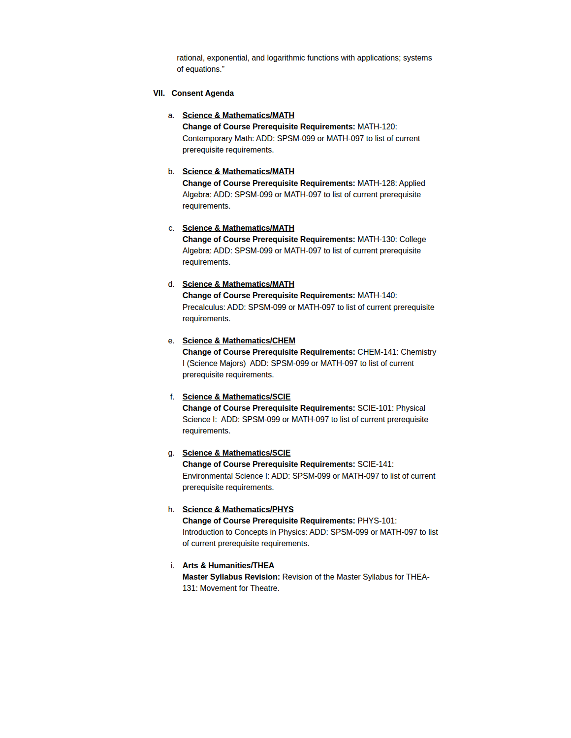rational, exponential, and logarithmic functions with applications; systems of equations.”
VII. Consent Agenda
Science & Mathematics/MATH Change of Course Prerequisite Requirements: MATH-120: Contemporary Math: ADD: SPSM-099 or MATH-097 to list of current prerequisite requirements.
Science & Mathematics/MATH Change of Course Prerequisite Requirements: MATH-128: Applied Algebra: ADD: SPSM-099 or MATH-097 to list of current prerequisite requirements.
Science & Mathematics/MATH Change of Course Prerequisite Requirements: MATH-130: College Algebra: ADD: SPSM-099 or MATH-097 to list of current prerequisite requirements.
Science & Mathematics/MATH Change of Course Prerequisite Requirements: MATH-140: Precalculus: ADD: SPSM-099 or MATH-097 to list of current prerequisite requirements.
Science & Mathematics/CHEM Change of Course Prerequisite Requirements: CHEM-141: Chemistry I (Science Majors) ADD: SPSM-099 or MATH-097 to list of current prerequisite requirements.
Science & Mathematics/SCIE Change of Course Prerequisite Requirements: SCIE-101: Physical Science I: ADD: SPSM-099 or MATH-097 to list of current prerequisite requirements.
Science & Mathematics/SCIE Change of Course Prerequisite Requirements: SCIE-141: Environmental Science I: ADD: SPSM-099 or MATH-097 to list of current prerequisite requirements.
Science & Mathematics/PHYS Change of Course Prerequisite Requirements: PHYS-101: Introduction to Concepts in Physics: ADD: SPSM-099 or MATH-097 to list of current prerequisite requirements.
Arts & Humanities/THEA Master Syllabus Revision: Revision of the Master Syllabus for THEA-131: Movement for Theatre.